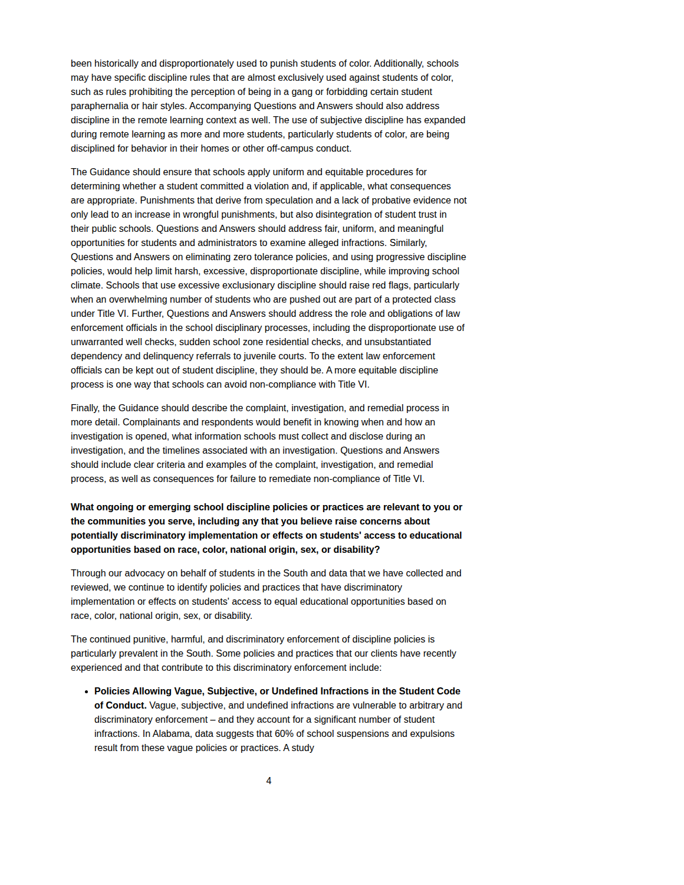been historically and disproportionately used to punish students of color. Additionally, schools may have specific discipline rules that are almost exclusively used against students of color, such as rules prohibiting the perception of being in a gang or forbidding certain student paraphernalia or hair styles. Accompanying Questions and Answers should also address discipline in the remote learning context as well. The use of subjective discipline has expanded during remote learning as more and more students, particularly students of color, are being disciplined for behavior in their homes or other off-campus conduct.
The Guidance should ensure that schools apply uniform and equitable procedures for determining whether a student committed a violation and, if applicable, what consequences are appropriate. Punishments that derive from speculation and a lack of probative evidence not only lead to an increase in wrongful punishments, but also disintegration of student trust in their public schools. Questions and Answers should address fair, uniform, and meaningful opportunities for students and administrators to examine alleged infractions. Similarly, Questions and Answers on eliminating zero tolerance policies, and using progressive discipline policies, would help limit harsh, excessive, disproportionate discipline, while improving school climate. Schools that use excessive exclusionary discipline should raise red flags, particularly when an overwhelming number of students who are pushed out are part of a protected class under Title VI. Further, Questions and Answers should address the role and obligations of law enforcement officials in the school disciplinary processes, including the disproportionate use of unwarranted well checks, sudden school zone residential checks, and unsubstantiated dependency and delinquency referrals to juvenile courts. To the extent law enforcement officials can be kept out of student discipline, they should be. A more equitable discipline process is one way that schools can avoid non-compliance with Title VI.
Finally, the Guidance should describe the complaint, investigation, and remedial process in more detail. Complainants and respondents would benefit in knowing when and how an investigation is opened, what information schools must collect and disclose during an investigation, and the timelines associated with an investigation. Questions and Answers should include clear criteria and examples of the complaint, investigation, and remedial process, as well as consequences for failure to remediate non-compliance of Title VI.
What ongoing or emerging school discipline policies or practices are relevant to you or the communities you serve, including any that you believe raise concerns about potentially discriminatory implementation or effects on students' access to educational opportunities based on race, color, national origin, sex, or disability?
Through our advocacy on behalf of students in the South and data that we have collected and reviewed, we continue to identify policies and practices that have discriminatory implementation or effects on students' access to equal educational opportunities based on race, color, national origin, sex, or disability.
The continued punitive, harmful, and discriminatory enforcement of discipline policies is particularly prevalent in the South. Some policies and practices that our clients have recently experienced and that contribute to this discriminatory enforcement include:
Policies Allowing Vague, Subjective, or Undefined Infractions in the Student Code of Conduct. Vague, subjective, and undefined infractions are vulnerable to arbitrary and discriminatory enforcement – and they account for a significant number of student infractions. In Alabama, data suggests that 60% of school suspensions and expulsions result from these vague policies or practices. A study
4